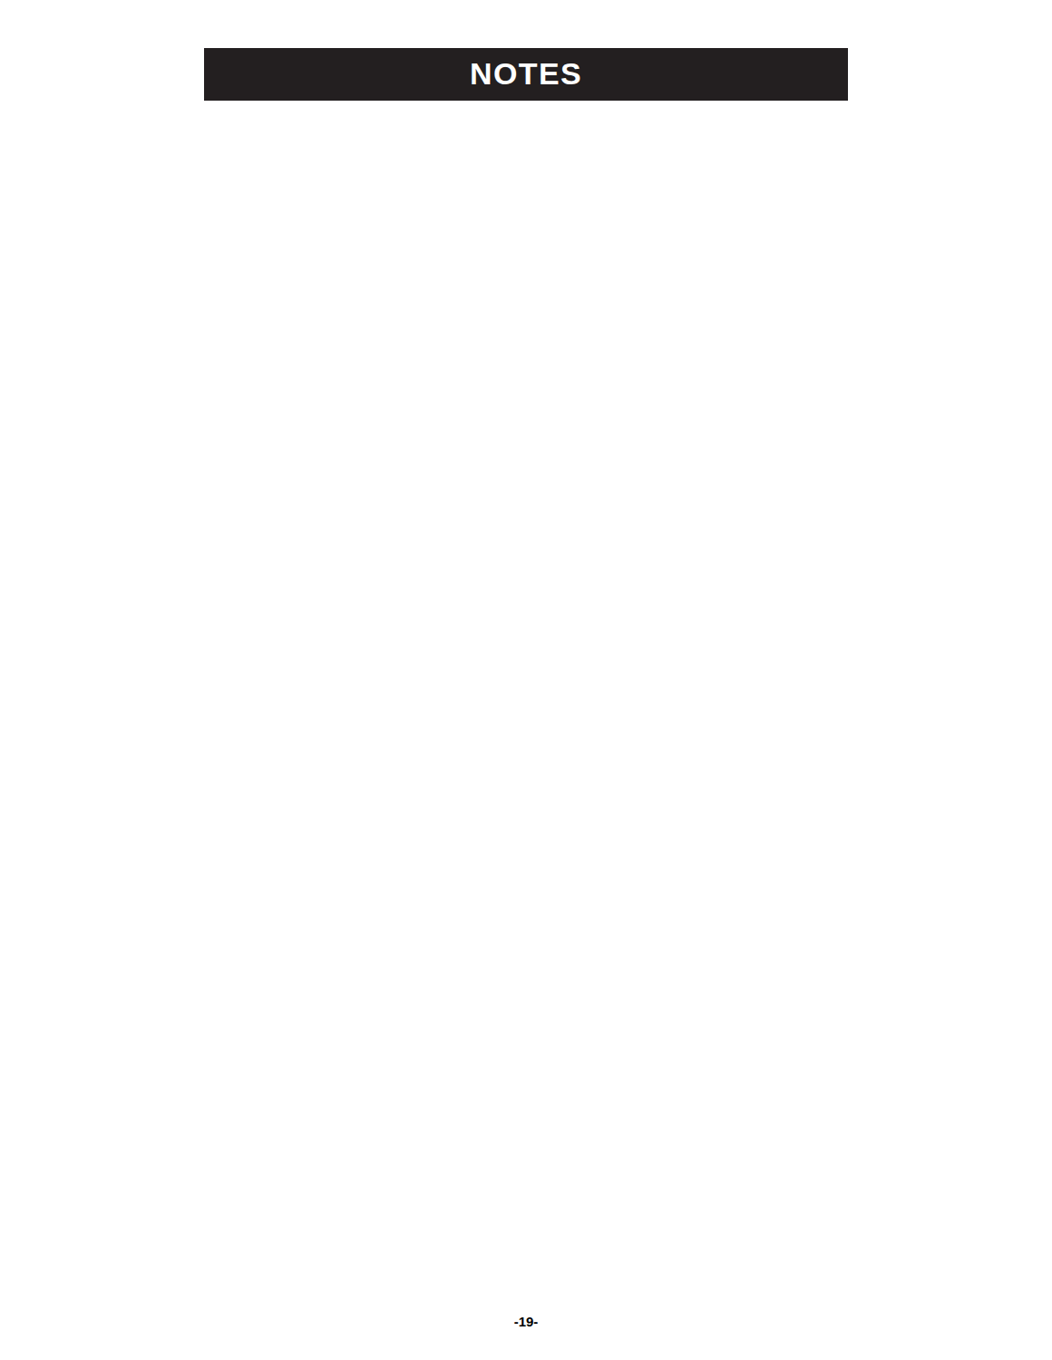Notes
-19-